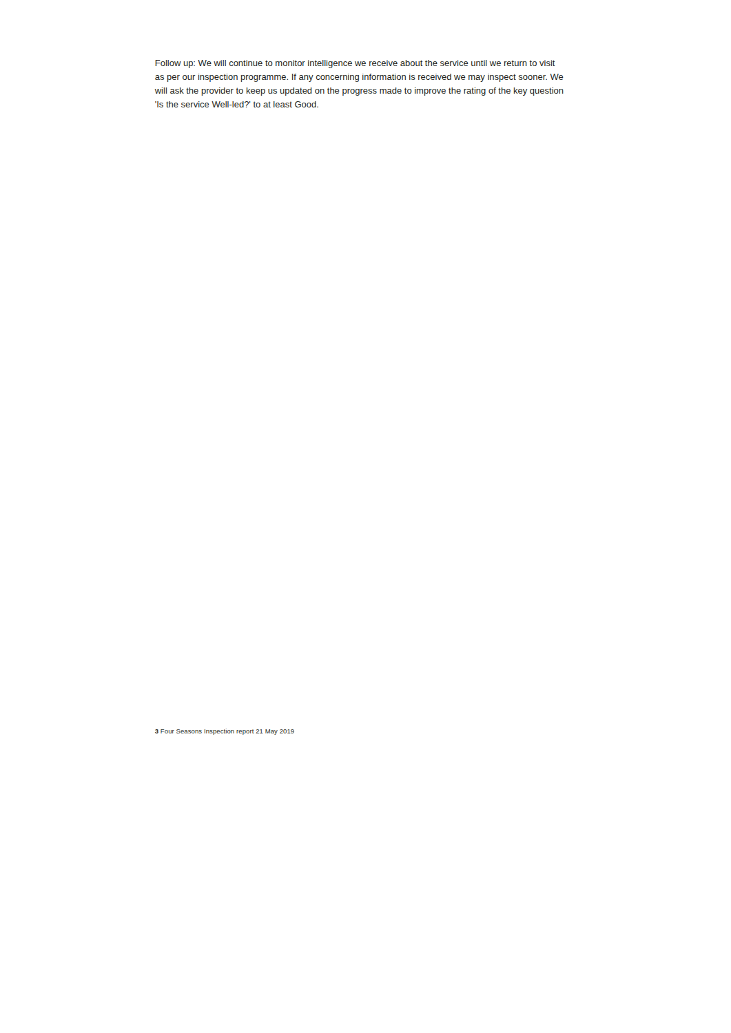Follow up: We will continue to monitor intelligence we receive about the service until we return to visit as per our inspection programme. If any concerning information is received we may inspect sooner. We will ask the provider to keep us updated on the progress made to improve the rating of the key question 'Is the service Well-led?' to at least Good.
3 Four Seasons Inspection report 21 May 2019